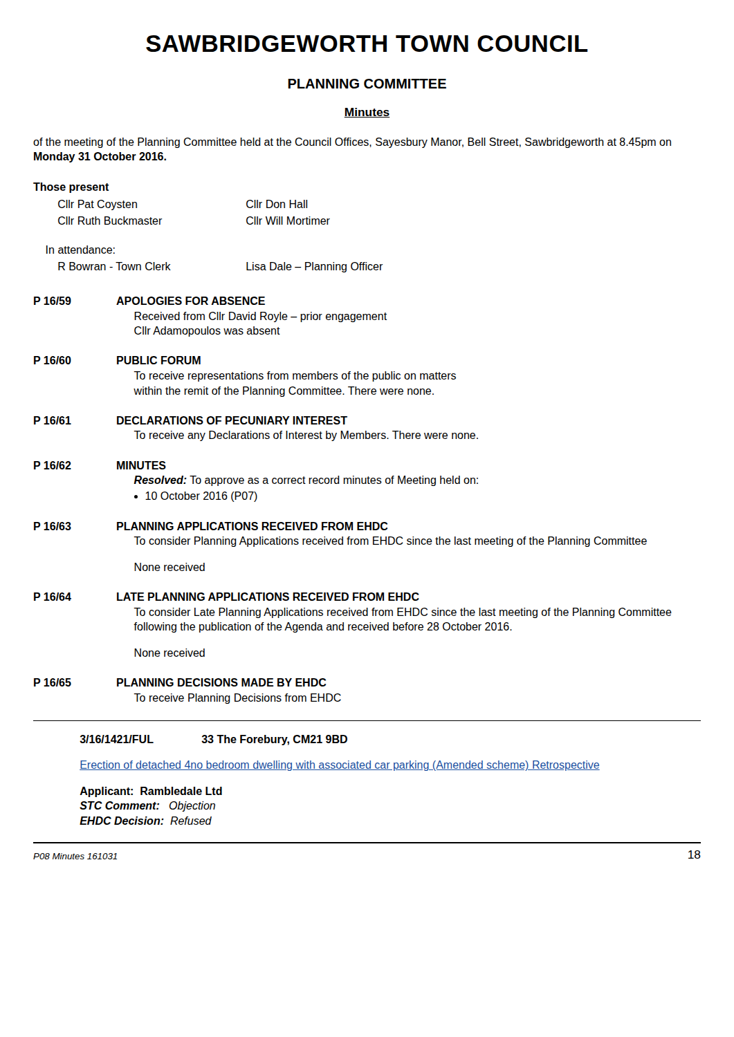SAWBRIDGEWORTH TOWN COUNCIL
PLANNING COMMITTEE
Minutes
of the meeting of the Planning Committee held at the Council Offices, Sayesbury Manor, Bell Street, Sawbridgeworth at 8.45pm on Monday 31 October 2016.
Those present
| Cllr Pat Coysten | Cllr Don Hall |
| Cllr Ruth Buckmaster | Cllr Will Mortimer |
In attendance:
| R Bowran - Town Clerk | Lisa Dale – Planning Officer |
P 16/59
APOLOGIES FOR ABSENCE
Received from Cllr David Royle – prior engagement
Cllr Adamopoulos was absent
P 16/60
PUBLIC FORUM
To receive representations from members of the public on matters
within the remit of the Planning Committee. There were none.
P 16/61
DECLARATIONS OF PECUNIARY INTEREST
To receive any Declarations of Interest by Members. There were none.
P 16/62
MINUTES
Resolved: To approve as a correct record minutes of Meeting held on:
10 October 2016 (P07)
P 16/63
PLANNING APPLICATIONS RECEIVED FROM EHDC
To consider Planning Applications received from EHDC since the last meeting of the Planning Committee
None received
P 16/64
LATE PLANNING APPLICATIONS RECEIVED FROM EHDC
To consider Late Planning Applications received from EHDC since the last meeting of the Planning Committee following the publication of the Agenda and received before 28 October 2016.
None received
P 16/65
PLANNING DECISIONS MADE BY EHDC
To receive Planning Decisions from EHDC
3/16/1421/FUL33 The Forebury, CM21 9BD
Erection of detached 4no bedroom dwelling with associated car parking (Amended scheme) Retrospective
Applicant: Rambledale Ltd
STC Comment: Objection
EHDC Decision: Refused
P08 Minutes 161031
18